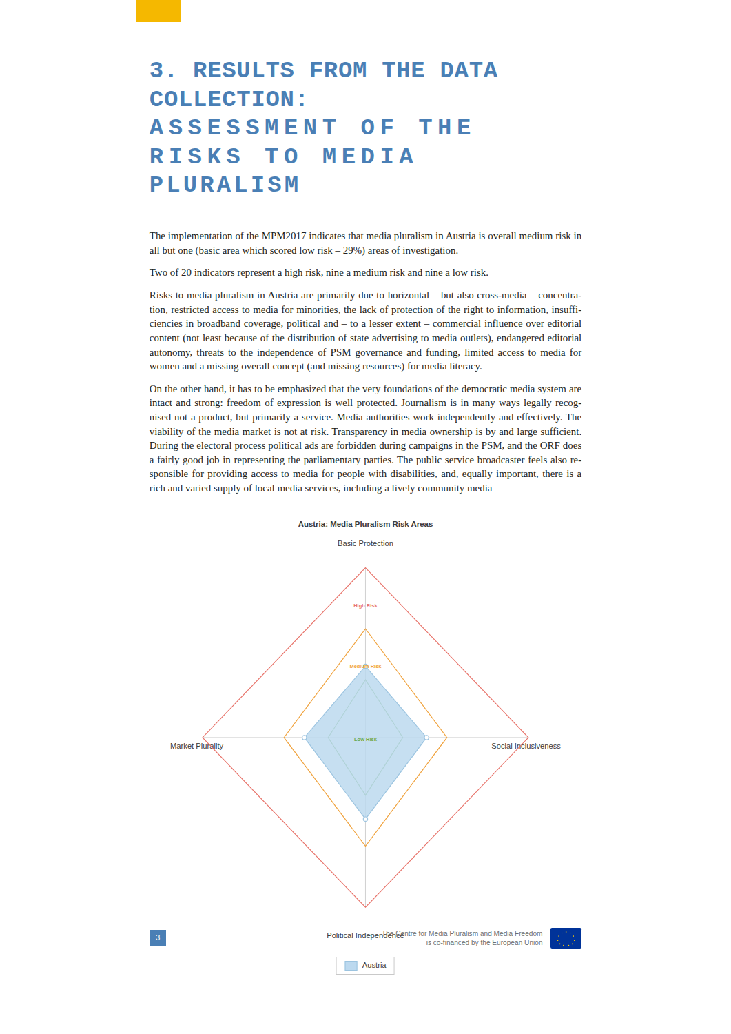3. Results from the data collection: Assessment of the risks to media pluralism
The implementation of the MPM2017 indicates that media pluralism in Austria is overall medium risk in all but one (basic area which scored low risk – 29%) areas of investigation.
Two of 20 indicators represent a high risk, nine a medium risk and nine a low risk.
Risks to media pluralism in Austria are primarily due to horizontal – but also cross-media – concentration, restricted access to media for minorities, the lack of protection of the right to information, insufficiencies in broadband coverage, political and – to a lesser extent – commercial influence over editorial content (not least because of the distribution of state advertising to media outlets), endangered editorial autonomy, threats to the independence of PSM governance and funding, limited access to media for women and a missing overall concept (and missing resources) for media literacy.
On the other hand, it has to be emphasized that the very foundations of the democratic media system are intact and strong: freedom of expression is well protected. Journalism is in many ways legally recognised not a product, but primarily a service. Media authorities work independently and effectively. The viability of the media market is not at risk. Transparency in media ownership is by and large sufficient. During the electoral process political ads are forbidden during campaigns in the PSM, and the ORF does a fairly good job in representing the parliamentary parties. The public service broadcaster feels also responsible for providing access to media for people with disabilities, and, equally important, there is a rich and varied supply of local media services, including a lively community media
Austria: Media Pluralism Risk Areas
Basic Protection
Political Independence
Market Plurality
Social Inclusiveness
High Risk Medium Risk Low Risk
Austria
3
The Centre for Media Pluralism and Media Freedom
is co-financed by the European Union